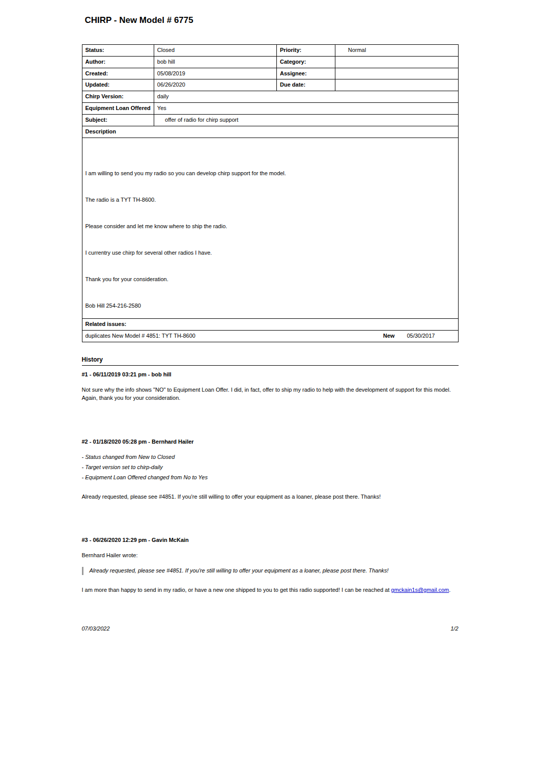CHIRP - New Model # 6775
| Status: | Closed | Priority: | Normal |
| Author: | bob hill | Category: | |
| Created: | 05/08/2019 | Assignee: | |
| Updated: | 06/26/2020 | Due date: | |
| Chirp Version: | daily |
| Equipment Loan Offered | Yes |
| Subject: | offer of radio for chirp support |
Description
I am willing to send you my radio so you can develop chirp support for the model.
The radio is a TYT TH-8600.
Please consider and let me know where to ship the radio.
I currentry use chirp for several other radios I have.
Thank you for your consideration.
Bob Hill 254-216-2580
Related issues:
| duplicates New Model # 4851: TYT TH-8600 | New | 05/30/2017 |
History
#1 - 06/11/2019 03:21 pm - bob hill
Not sure why the info shows "NO" to Equipment Loan Offer. I did, in fact, offer to ship my radio to help with the development of support for this model. Again, thank you for your consideration.
#2 - 01/18/2020 05:28 pm - Bernhard Hailer
- Status changed from New to Closed
- Target version set to chirp-daily
- Equipment Loan Offered changed from No to Yes
Already requested, please see #4851. If you're still willing to offer your equipment as a loaner, please post there. Thanks!
#3 - 06/26/2020 12:29 pm - Gavin McKain
Bernhard Hailer wrote:
Already requested, please see #4851. If you're still willing to offer your equipment as a loaner, please post there. Thanks!
I am more than happy to send in my radio, or have a new one shipped to you to get this radio supported! I can be reached at gmckain1s@gmail.com.
07/03/2022 1/2